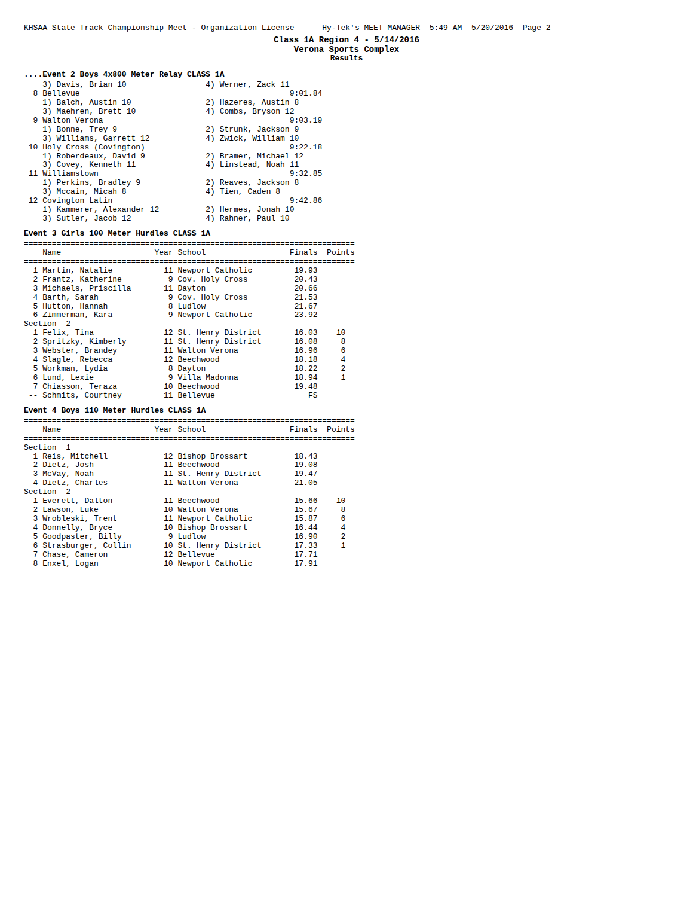KHSAA State Track Championship Meet - Organization License Hy-Tek's MEET MANAGER 5:49 AM 5/20/2016 Page 2
Class 1A Region 4 - 5/14/2016
Verona Sports Complex
Results
....Event 2 Boys 4x800 Meter Relay CLASS 1A
    3) Davis, Brian 10                 4) Werner, Zack 11
  8 Bellevue                                             9:01.84
    1) Balch, Austin 10                2) Hazeres, Austin 8
    3) Maehren, Brett 10               4) Combs, Bryson 12
  9 Walton Verona                                        9:03.19
    1) Bonne, Trey 9                   2) Strunk, Jackson 9
    3) Williams, Garrett 12            4) Zwick, William 10
 10 Holy Cross (Covington)                               9:22.18
    1) Roberdeaux, David 9             2) Bramer, Michael 12
    3) Covey, Kenneth 11               4) Linstead, Noah 11
 11 Williamstown                                         9:32.85
    1) Perkins, Bradley 9              2) Reaves, Jackson 8
    3) Mccain, Micah 8                 4) Tien, Caden 8
 12 Covington Latin                                      9:42.86
    1) Kammerer, Alexander 12          2) Hermes, Jonah 10
    3) Sutler, Jacob 12                4) Rahner, Paul 10
Event 3 Girls 100 Meter Hurdles CLASS 1A
=======================================================================
    Name                    Year School                  Finals  Points
=======================================================================
  1 Martin, Natalie           11 Newport Catholic         19.93
  2 Frantz, Katherine          9 Cov. Holy Cross          20.43
  3 Michaels, Priscilla       11 Dayton                   20.66
  4 Barth, Sarah               9 Cov. Holy Cross          21.53
  5 Hutton, Hannah             8 Ludlow                   21.67
  6 Zimmerman, Kara            9 Newport Catholic         23.92
Section  2
  1 Felix, Tina               12 St. Henry District       16.03    10
  2 Spritzky, Kimberly        11 St. Henry District       16.08     8
  3 Webster, Brandey          11 Walton Verona            16.96     6
  4 Slagle, Rebecca           12 Beechwood                18.18     4
  5 Workman, Lydia             8 Dayton                   18.22     2
  6 Lund, Lexie                9 Villa Madonna            18.94     1
  7 Chiasson, Teraza          10 Beechwood                19.48
 -- Schmits, Courtney         11 Bellevue                    FS
Event 4 Boys 110 Meter Hurdles CLASS 1A
=======================================================================
    Name                    Year School                  Finals  Points
=======================================================================
Section  1
  1 Reis, Mitchell            12 Bishop Brossart          18.43
  2 Dietz, Josh               11 Beechwood                19.08
  3 McVay, Noah               11 St. Henry District       19.47
  4 Dietz, Charles            11 Walton Verona            21.05
Section  2
  1 Everett, Dalton           11 Beechwood                15.66    10
  2 Lawson, Luke              10 Walton Verona            15.67     8
  3 Wrobleski, Trent          11 Newport Catholic         15.87     6
  4 Donnelly, Bryce           10 Bishop Brossart          16.44     4
  5 Goodpaster, Billy          9 Ludlow                   16.90     2
  6 Strasburger, Collin       10 St. Henry District       17.33     1
  7 Chase, Cameron            12 Bellevue                 17.71
  8 Enxel, Logan              10 Newport Catholic         17.91